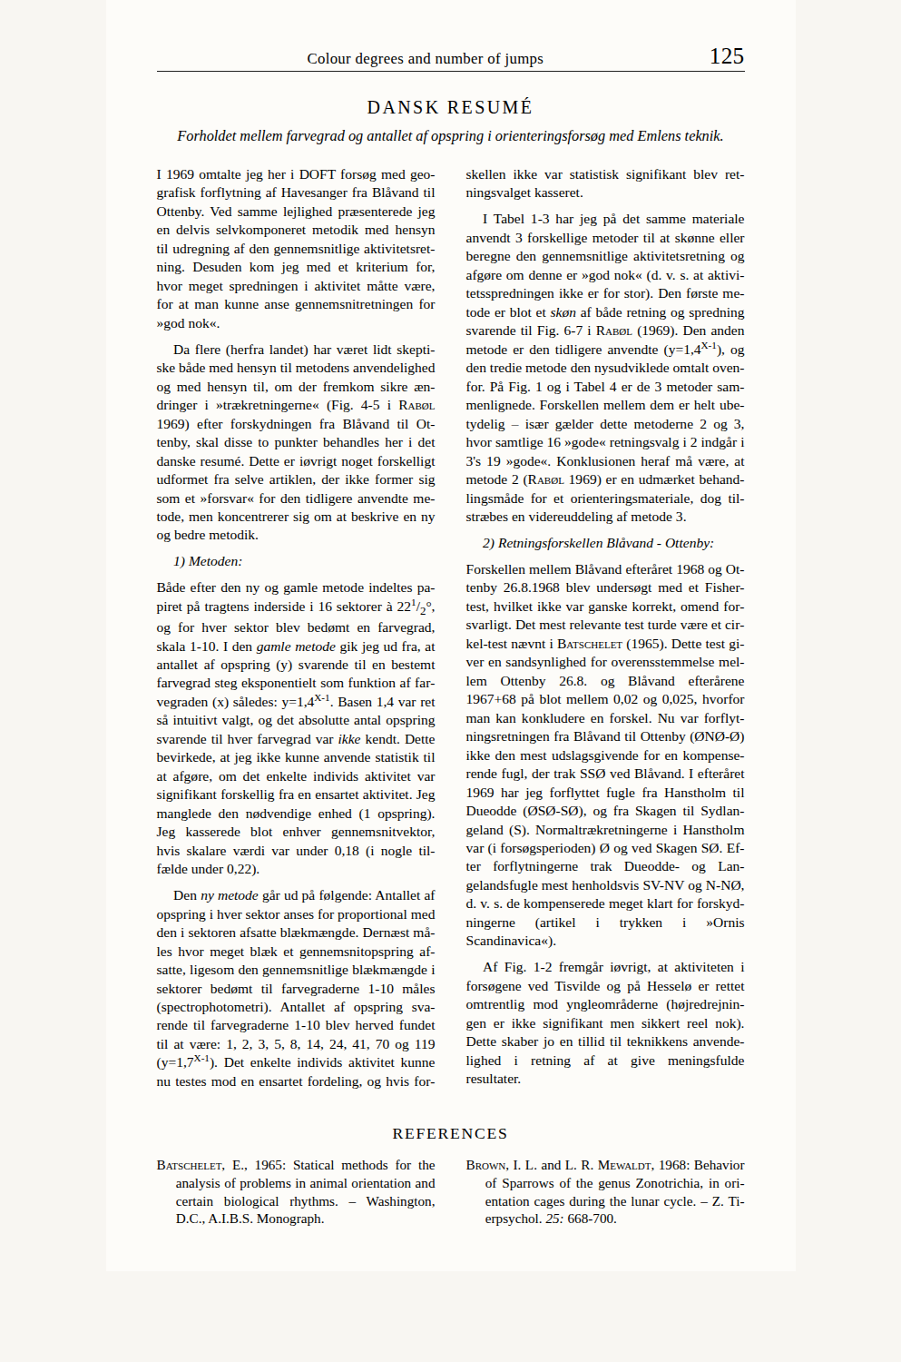Colour degrees and number of jumps 125
DANSK RESUMÉ
Forholdet mellem farvegrad og antallet af opspring i orienteringsforsøg med Emlens teknik.
I 1969 omtalte jeg her i DOFT forsøg med geografisk forflytning af Havesanger fra Blåvand til Ottenby. Ved samme lejlighed præsenterede jeg en delvis selvkomponeret metodik med hensyn til udregning af den gennemsnitlige aktivitetsretning. Desuden kom jeg med et kriterium for, hvor meget spredningen i aktivitet måtte være, for at man kunne anse gennemsnitretningen for »god nok«.
Da flere (herfra landet) har været lidt skeptiske både med hensyn til metodens anvendelighed og med hensyn til, om der fremkom sikre ændringer i »trækretningerne« (Fig. 4-5 i Rabøl 1969) efter forskydningen fra Blåvand til Ottenby, skal disse to punkter behandles her i det danske resumé. Dette er iøvrigt noget forskelligt udformet fra selve artiklen, der ikke former sig som et »forsvar« for den tidligere anvendte metode, men koncentrerer sig om at beskrive en ny og bedre metodik.
1) Metoden:
Både efter den ny og gamle metode indeltes papiret på tragtens inderside i 16 sektorer à 221/2°, og for hver sektor blev bedømt en farvegrad, skala 1-10. I den gamle metode gik jeg ud fra, at antallet af opspring (y) svarende til en bestemt farvegrad steg eksponentielt som funktion af farvegraden (x) således: y=1,4X-1. Basen 1,4 var ret så intuitivt valgt, og det absolutte antal opspring svarende til hver farvegrad var ikke kendt. Dette bevirkede, at jeg ikke kunne anvende statistik til at afgøre, om det enkelte individs aktivitet var signifikant forskellig fra en ensartet aktivitet. Jeg manglede den nødvendige enhed (1 opspring). Jeg kasserede blot enhver gennemsnitvektor, hvis skalare værdi var under 0,18 (i nogle tilfælde under 0,22).
Den ny metode går ud på følgende: Antallet af opspring i hver sektor anses for proportional med den i sektoren afsatte blækmængde. Dernæst måles hvor meget blæk et gennemsnitopspring afsatte, ligesom den gennemsnitlige blækmængde i sektorer bedømt til farvegraderne 1-10 måles (spectrophotometri). Antallet af opspring svarende til farvegraderne 1-10 blev herved fundet til at være: 1, 2, 3, 5, 8, 14, 24, 41, 70 og 119 (y=1,7X-1). Det enkelte individs aktivitet kunne nu testes mod en ensartet fordeling, og hvis forskellen ikke var statistisk signifikant blev retningsvalget kasseret.
I Tabel 1-3 har jeg på det samme materiale anvendt 3 forskellige metoder til at skønne eller beregne den gennemsnitlige aktivitetsretning og afgøre om denne er »god nok« (d. v. s. at aktivitetsspredningen ikke er for stor). Den første metode er blot et skøn af både retning og spredning svarende til Fig. 6-7 i Rabøl (1969). Den anden metode er den tidligere anvendte (y=1,4X-1), og den tredie metode den nysudviklede omtalt ovenfor. På Fig. 1 og i Tabel 4 er de 3 metoder sammenlignede. Forskellen mellem dem er helt ubetydelig – især gælder dette metoderne 2 og 3, hvor samtlige 16 »gode« retningsvalg i 2 indgår i 3's 19 »gode«. Konklusionen heraf må være, at metode 2 (Rabøl 1969) er en udmærket behandlingsmåde for et orienteringsmateriale, dog tilstræbes en videreuddeling af metode 3.
2) Retningsforskellen Blåvand - Ottenby:
Forskellen mellem Blåvand efteråret 1968 og Ottenby 26.8.1968 blev undersøgt med et Fisher-test, hvilket ikke var ganske korrekt, omend forsvarligt. Det mest relevante test turde være et cirkel-test nævnt i Batschelet (1965). Dette test giver en sandsynlighed for overensstemmelse mellem Ottenby 26.8. og Blåvand efterårene 1967+68 på blot mellem 0,02 og 0,025, hvorfor man kan konkludere en forskel. Nu var forflytningsretningen fra Blåvand til Ottenby (ØNØ-Ø) ikke den mest udslagsgivende for en kompenserende fugl, der trak SSØ ved Blåvand. I efteråret 1969 har jeg forflyttet fugle fra Hanstholm til Dueodde (ØSØ-SØ), og fra Skagen til Sydlangeland (S). Normaltrækretningerne i Hanstholm var (i forsøgsperioden) Ø og ved Skagen SØ. Efter forflytningerne trak Dueodde- og Langelandsfugle mest henholdsvis SV-NV og N-NØ, d. v. s. de kompenserede meget klart for forskydningerne (artikel i trykken i »Ornis Scandinavica«).
Af Fig. 1-2 fremgår iøvrigt, at aktiviteten i forsøgene ved Tisvilde og på Hesselø er rettet omtrentlig mod yngleområderne (højredrejningen er ikke signifikant men sikkert reel nok). Dette skaber jo en tillid til teknikkens anvendelighed i retning af at give meningsfulde resultater.
REFERENCES
Batschelet, E., 1965: Statical methods for the analysis of problems in animal orientation and certain biological rhythms. – Washington, D.C., A.I.B.S. Monograph.
Brown, I. L. and L. R. Mewaldt, 1968: Behavior of Sparrows of the genus Zonotrichia, in orientation cages during the lunar cycle. – Z. Tierpsychol. 25: 668-700.